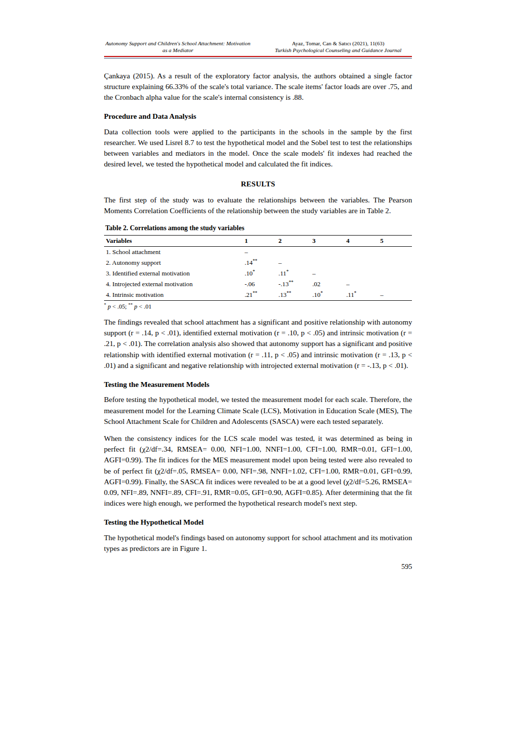Autonomy Support and Children's School Attachment: Motivation as a Mediator
Ayaz, Tomar, Can & Satıcı (2021), 11(63)
Turkish Psychological Counseling and Guidance Journal
Çankaya (2015). As a result of the exploratory factor analysis, the authors obtained a single factor structure explaining 66.33% of the scale's total variance. The scale items' factor loads are over .75, and the Cronbach alpha value for the scale's internal consistency is .88.
Procedure and Data Analysis
Data collection tools were applied to the participants in the schools in the sample by the first researcher. We used Lisrel 8.7 to test the hypothetical model and the Sobel test to test the relationships between variables and mediators in the model. Once the scale models' fit indexes had reached the desired level, we tested the hypothetical model and calculated the fit indices.
RESULTS
The first step of the study was to evaluate the relationships between the variables. The Pearson Moments Correlation Coefficients of the relationship between the study variables are in Table 2.
Table 2. Correlations among the study variables
| Variables | 1 | 2 | 3 | 4 | 5 |
| --- | --- | --- | --- | --- | --- |
| 1. School attachment | – | | | | |
| 2. Autonomy support | .14 ** | – | | | |
| 3. Identified external motivation | .10 * | .11 * | – | | |
| 4. Introjected external motivation | -.06 | -.13 ** | .02 | – | |
| 4. Intrinsic motivation | .21 ** | .13 ** | .10 * | .11 * | – |
* p < .05; ** p < .01
The findings revealed that school attachment has a significant and positive relationship with autonomy support (r = .14, p < .01), identified external motivation (r = .10, p < .05) and intrinsic motivation (r = .21, p < .01). The correlation analysis also showed that autonomy support has a significant and positive relationship with identified external motivation (r = .11, p < .05) and intrinsic motivation (r = .13, p < .01) and a significant and negative relationship with introjected external motivation (r = -.13, p < .01).
Testing the Measurement Models
Before testing the hypothetical model, we tested the measurement model for each scale. Therefore, the measurement model for the Learning Climate Scale (LCS), Motivation in Education Scale (MES), The School Attachment Scale for Children and Adolescents (SASCA) were each tested separately.
When the consistency indices for the LCS scale model was tested, it was determined as being in perfect fit (χ2/df=.34, RMSEA= 0.00, NFI=1.00, NNFI=1.00, CFI=1.00, RMR=0.01, GFI=1.00, AGFI=0.99). The fit indices for the MES measurement model upon being tested were also revealed to be of perfect fit (χ2/df=.05, RMSEA= 0.00, NFI=.98, NNFI=1.02, CFI=1.00, RMR=0.01, GFI=0.99, AGFI=0.99). Finally, the SASCA fit indices were revealed to be at a good level (χ2/df=5.26, RMSEA= 0.09, NFI=.89, NNFI=.89, CFI=.91, RMR=0.05, GFI=0.90, AGFI=0.85). After determining that the fit indices were high enough, we performed the hypothetical research model's next step.
Testing the Hypothetical Model
The hypothetical model's findings based on autonomy support for school attachment and its motivation types as predictors are in Figure 1.
595